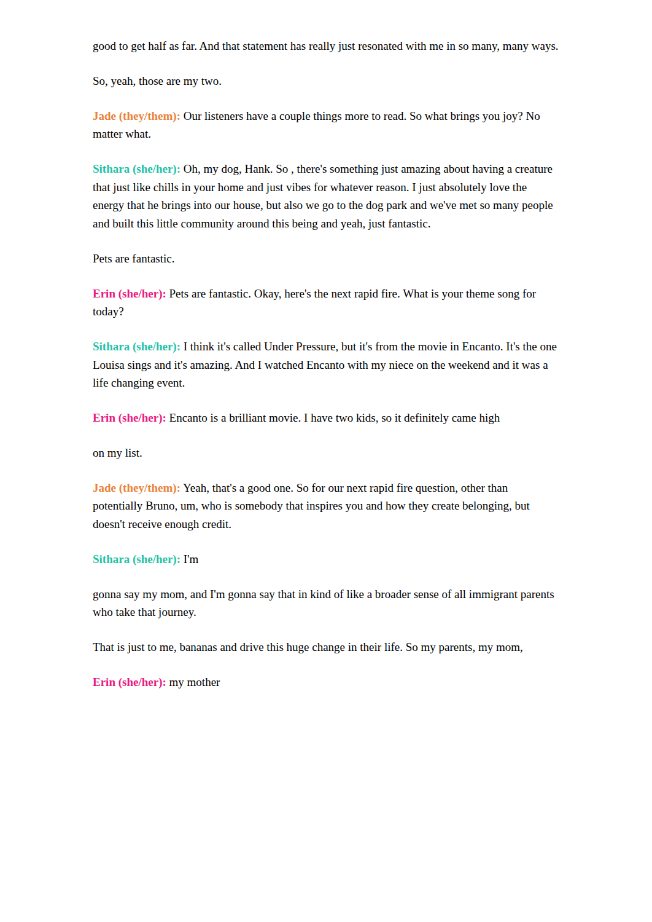good to get half as far. And that statement has really just resonated with me in so many, many ways.
So, yeah, those are my two.
Jade (they/them): Our listeners have a couple things more to read. So what brings you joy? No matter what.
Sithara (she/her): Oh, my dog, Hank. So , there's something just amazing about having a creature that just like chills in your home and just vibes for whatever reason. I just absolutely love the energy that he brings into our house, but also we go to the dog park and we've met so many people and built this little community around this being and yeah, just fantastic.
Pets are fantastic.
Erin (she/her): Pets are fantastic. Okay, here's the next rapid fire. What is your theme song for today?
Sithara (she/her): I think it's called Under Pressure, but it's from the movie in Encanto. It's the one Louisa sings and it's amazing. And I watched Encanto with my niece on the weekend and it was a life changing event.
Erin (she/her): Encanto is a brilliant movie. I have two kids, so it definitely came high
on my list.
Jade (they/them): Yeah, that's a good one. So for our next rapid fire question, other than potentially Bruno, um, who is somebody that inspires you and how they create belonging, but doesn't receive enough credit.
Sithara (she/her): I'm
gonna say my mom, and I'm gonna say that in kind of like a broader sense of all immigrant parents who take that journey.
That is just to me, bananas and drive this huge change in their life. So my parents, my mom,
Erin (she/her): my mother